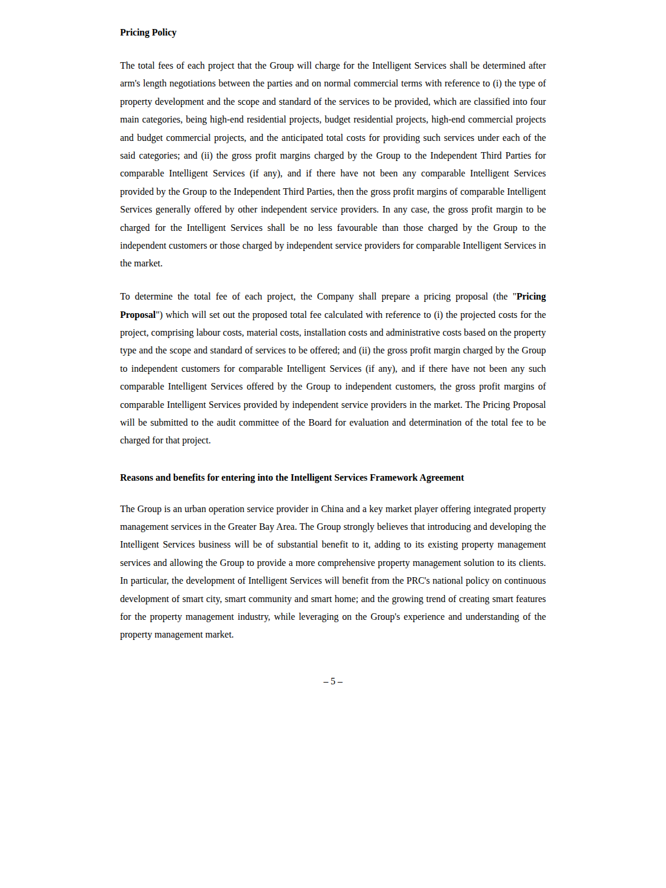Pricing Policy
The total fees of each project that the Group will charge for the Intelligent Services shall be determined after arm's length negotiations between the parties and on normal commercial terms with reference to (i) the type of property development and the scope and standard of the services to be provided, which are classified into four main categories, being high-end residential projects, budget residential projects, high-end commercial projects and budget commercial projects, and the anticipated total costs for providing such services under each of the said categories; and (ii) the gross profit margins charged by the Group to the Independent Third Parties for comparable Intelligent Services (if any), and if there have not been any comparable Intelligent Services provided by the Group to the Independent Third Parties, then the gross profit margins of comparable Intelligent Services generally offered by other independent service providers. In any case, the gross profit margin to be charged for the Intelligent Services shall be no less favourable than those charged by the Group to the independent customers or those charged by independent service providers for comparable Intelligent Services in the market.
To determine the total fee of each project, the Company shall prepare a pricing proposal (the "Pricing Proposal") which will set out the proposed total fee calculated with reference to (i) the projected costs for the project, comprising labour costs, material costs, installation costs and administrative costs based on the property type and the scope and standard of services to be offered; and (ii) the gross profit margin charged by the Group to independent customers for comparable Intelligent Services (if any), and if there have not been any such comparable Intelligent Services offered by the Group to independent customers, the gross profit margins of comparable Intelligent Services provided by independent service providers in the market. The Pricing Proposal will be submitted to the audit committee of the Board for evaluation and determination of the total fee to be charged for that project.
Reasons and benefits for entering into the Intelligent Services Framework Agreement
The Group is an urban operation service provider in China and a key market player offering integrated property management services in the Greater Bay Area. The Group strongly believes that introducing and developing the Intelligent Services business will be of substantial benefit to it, adding to its existing property management services and allowing the Group to provide a more comprehensive property management solution to its clients. In particular, the development of Intelligent Services will benefit from the PRC's national policy on continuous development of smart city, smart community and smart home; and the growing trend of creating smart features for the property management industry, while leveraging on the Group's experience and understanding of the property management market.
– 5 –